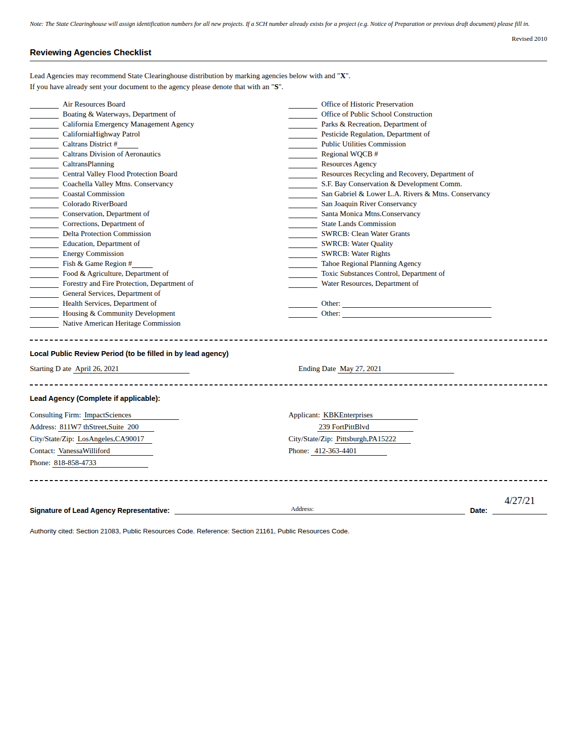Note: The State Clearinghouse will assign identification numbers for all new projects. If a SCH number already exists for a project (e.g. Notice of Preparation or previous draft document) please fill in.
Revised 2010
Reviewing Agencies Checklist
Lead Agencies may recommend State Clearinghouse distribution by marking agencies below with and "X".
If you have already sent your document to the agency please denote that with an "S".
| Air Resources Board | Office of Historic Preservation |
| Boating & Waterways, Department of | Office of Public School Construction |
| California Emergency Management Agency | Parks & Recreation, Department of |
| CaliforniaHighway Patrol | Pesticide Regulation, Department of |
| Caltrans District # | Public Utilities Commission |
| Caltrans Division of Aeronautics | Regional WQCB # |
| CaltransPlanning | Resources Agency |
| Central Valley Flood Protection Board | Resources Recycling and Recovery, Department of |
| Coachella Valley Mtns. Conservancy | S.F. Bay Conservation & Development Comm. |
| Coastal Commission | San Gabriel & Lower L.A. Rivers & Mtns. Conservancy |
| Colorado RiverBoard | San Joaquin River Conservancy |
| Conservation, Department of | Santa Monica Mtns.Conservancy |
| Corrections, Department of | State Lands Commission |
| Delta Protection Commission | SWRCB: Clean Water Grants |
| Education, Department of | SWRCB: Water Quality |
| Energy Commission | SWRCB: Water Rights |
| Fish & Game Region # | Tahoe Regional Planning Agency |
| Food & Agriculture, Department of | Toxic Substances Control, Department of |
| Forestry and Fire Protection, Department of | Water Resources, Department of |
| General Services, Department of | |
| Health Services, Department of | Other: |
| Housing & Community Development | Other: |
| Native American Heritage Commission | |
Local Public Review Period (to be filled in by lead agency)
Starting D ate April 26, 2021
Ending Date May 27, 2021
Lead Agency (Complete if applicable):
| Consulting Firm: ImpactSciences | Applicant: KBKEnterprises |
| Address: 811W7 thStreet,Suite 200 | 239 FortPittBlvd |
| City/State/Zip: LosAngeles,CA90017 | City/State/Zip: Pittsburgh,PA15222 |
| Contact: VanessaWilliford | Phone: 412-363-4401 |
| Phone: 818-858-4733 | |
Signature of Lead Agency Representative: Address: Date: 4/27/21
Authority cited: Section 21083, Public Resources Code. Reference: Section 21161, Public Resources Code.